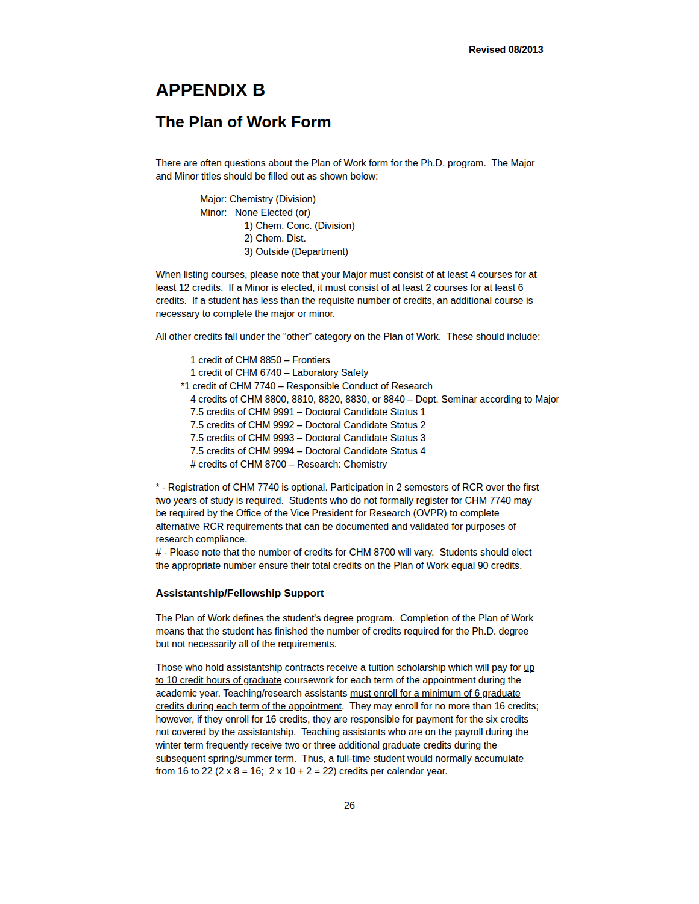Revised 08/2013
APPENDIX B
The Plan of Work Form
There are often questions about the Plan of Work form for the Ph.D. program. The Major and Minor titles should be filled out as shown below:
Major: Chemistry (Division)
Minor: None Elected (or)
1) Chem. Conc. (Division)
2) Chem. Dist.
3) Outside (Department)
When listing courses, please note that your Major must consist of at least 4 courses for at least 12 credits. If a Minor is elected, it must consist of at least 2 courses for at least 6 credits. If a student has less than the requisite number of credits, an additional course is necessary to complete the major or minor.
All other credits fall under the “other” category on the Plan of Work. These should include:
1 credit of CHM 8850 – Frontiers
1 credit of CHM 6740 – Laboratory Safety
*1 credit of CHM 7740 – Responsible Conduct of Research
4 credits of CHM 8800, 8810, 8820, 8830, or 8840 – Dept. Seminar according to Major
7.5 credits of CHM 9991 – Doctoral Candidate Status 1
7.5 credits of CHM 9992 – Doctoral Candidate Status 2
7.5 credits of CHM 9993 – Doctoral Candidate Status 3
7.5 credits of CHM 9994 – Doctoral Candidate Status 4
# credits of CHM 8700 – Research: Chemistry
* - Registration of CHM 7740 is optional. Participation in 2 semesters of RCR over the first two years of study is required. Students who do not formally register for CHM 7740 may be required by the Office of the Vice President for Research (OVPR) to complete alternative RCR requirements that can be documented and validated for purposes of research compliance.
# - Please note that the number of credits for CHM 8700 will vary. Students should elect the appropriate number ensure their total credits on the Plan of Work equal 90 credits.
Assistantship/Fellowship Support
The Plan of Work defines the student's degree program. Completion of the Plan of Work means that the student has finished the number of credits required for the Ph.D. degree but not necessarily all of the requirements.
Those who hold assistantship contracts receive a tuition scholarship which will pay for up to 10 credit hours of graduate coursework for each term of the appointment during the academic year. Teaching/research assistants must enroll for a minimum of 6 graduate credits during each term of the appointment. They may enroll for no more than 16 credits; however, if they enroll for 16 credits, they are responsible for payment for the six credits not covered by the assistantship. Teaching assistants who are on the payroll during the winter term frequently receive two or three additional graduate credits during the subsequent spring/summer term. Thus, a full-time student would normally accumulate from 16 to 22 (2 x 8 = 16; 2 x 10 + 2 = 22) credits per calendar year.
26